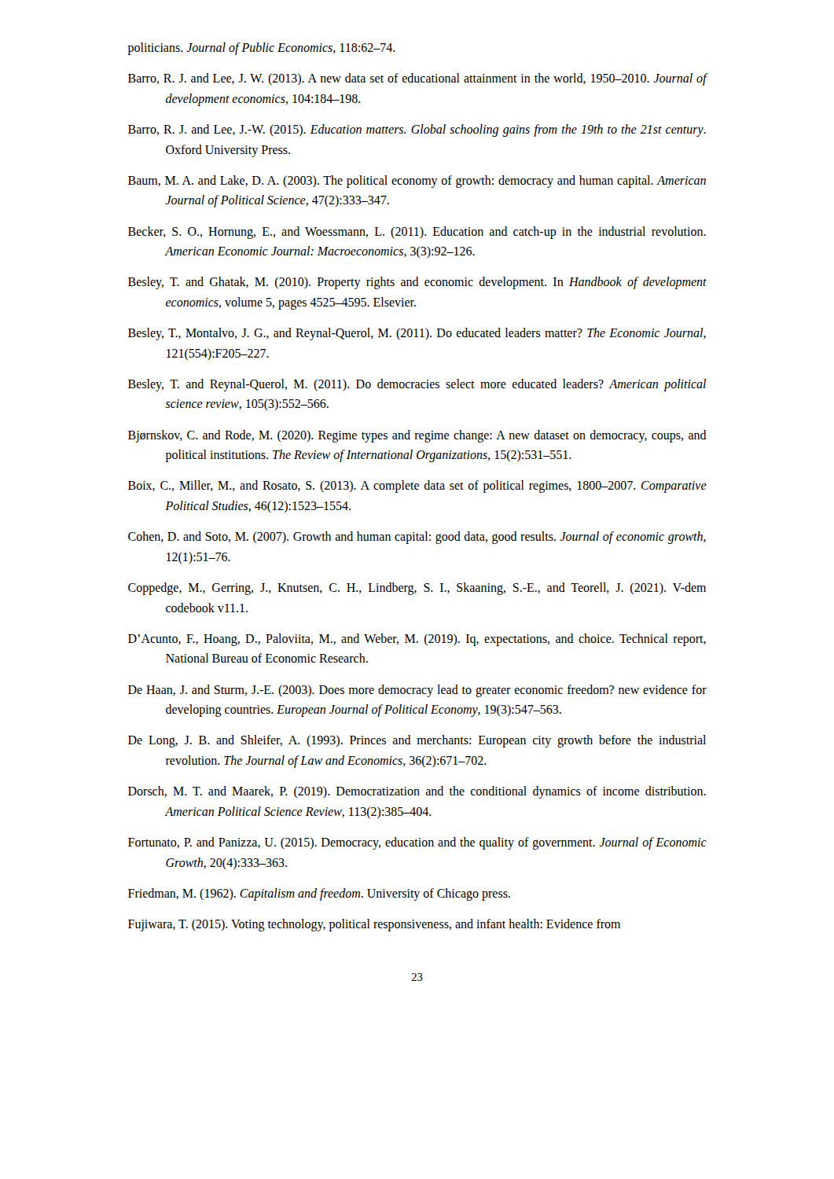politicians. Journal of Public Economics, 118:62–74.
Barro, R. J. and Lee, J. W. (2013). A new data set of educational attainment in the world, 1950–2010. Journal of development economics, 104:184–198.
Barro, R. J. and Lee, J.-W. (2015). Education matters. Global schooling gains from the 19th to the 21st century. Oxford University Press.
Baum, M. A. and Lake, D. A. (2003). The political economy of growth: democracy and human capital. American Journal of Political Science, 47(2):333–347.
Becker, S. O., Hornung, E., and Woessmann, L. (2011). Education and catch-up in the industrial revolution. American Economic Journal: Macroeconomics, 3(3):92–126.
Besley, T. and Ghatak, M. (2010). Property rights and economic development. In Handbook of development economics, volume 5, pages 4525–4595. Elsevier.
Besley, T., Montalvo, J. G., and Reynal-Querol, M. (2011). Do educated leaders matter? The Economic Journal, 121(554):F205–227.
Besley, T. and Reynal-Querol, M. (2011). Do democracies select more educated leaders? American political science review, 105(3):552–566.
Bjørnskov, C. and Rode, M. (2020). Regime types and regime change: A new dataset on democracy, coups, and political institutions. The Review of International Organizations, 15(2):531–551.
Boix, C., Miller, M., and Rosato, S. (2013). A complete data set of political regimes, 1800–2007. Comparative Political Studies, 46(12):1523–1554.
Cohen, D. and Soto, M. (2007). Growth and human capital: good data, good results. Journal of economic growth, 12(1):51–76.
Coppedge, M., Gerring, J., Knutsen, C. H., Lindberg, S. I., Skaaning, S.-E., and Teorell, J. (2021). V-dem codebook v11.1.
D’Acunto, F., Hoang, D., Paloviita, M., and Weber, M. (2019). Iq, expectations, and choice. Technical report, National Bureau of Economic Research.
De Haan, J. and Sturm, J.-E. (2003). Does more democracy lead to greater economic freedom? new evidence for developing countries. European Journal of Political Economy, 19(3):547–563.
De Long, J. B. and Shleifer, A. (1993). Princes and merchants: European city growth before the industrial revolution. The Journal of Law and Economics, 36(2):671–702.
Dorsch, M. T. and Maarek, P. (2019). Democratization and the conditional dynamics of income distribution. American Political Science Review, 113(2):385–404.
Fortunato, P. and Panizza, U. (2015). Democracy, education and the quality of government. Journal of Economic Growth, 20(4):333–363.
Friedman, M. (1962). Capitalism and freedom. University of Chicago press.
Fujiwara, T. (2015). Voting technology, political responsiveness, and infant health: Evidence from
23